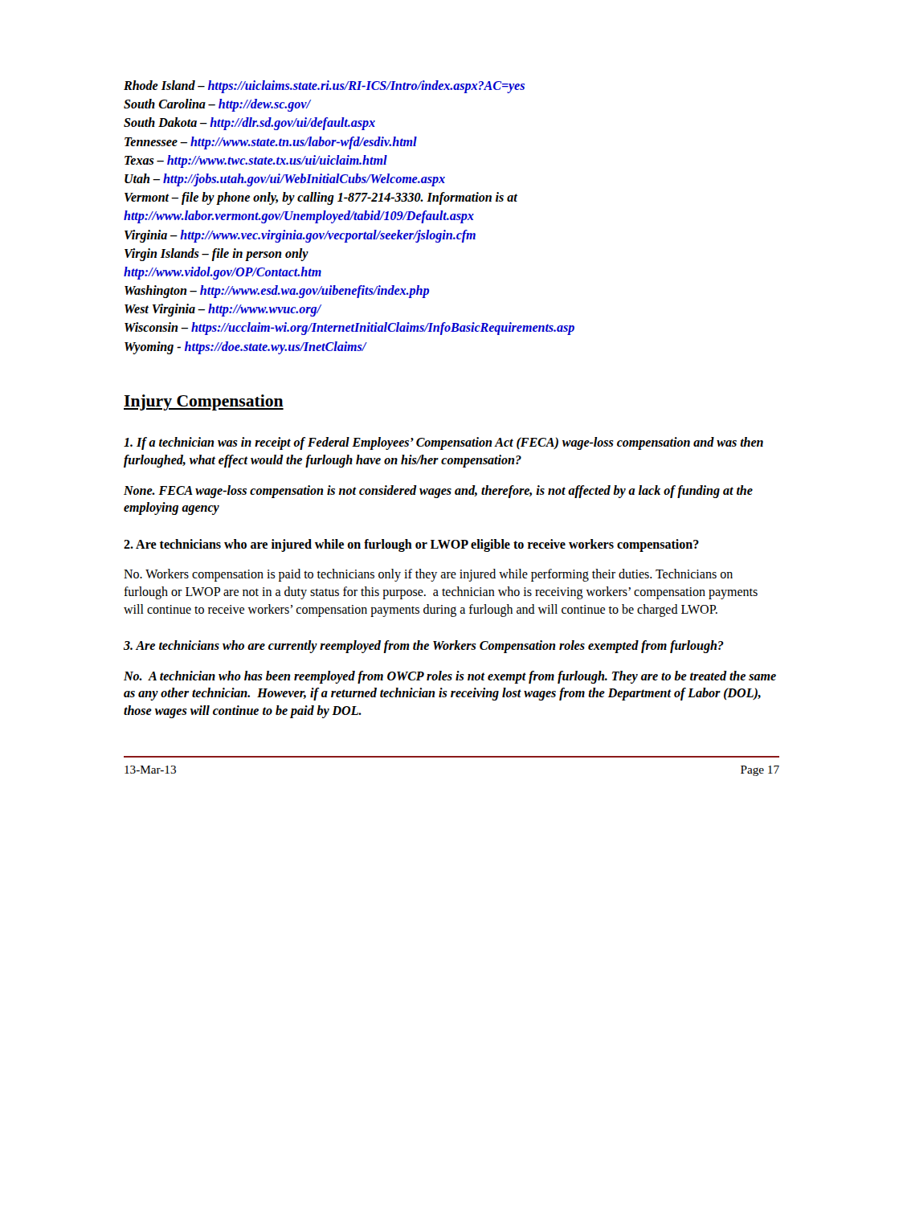Rhode Island – https://uiclaims.state.ri.us/RI-ICS/Intro/index.aspx?AC=yes
South Carolina – http://dew.sc.gov/
South Dakota – http://dlr.sd.gov/ui/default.aspx
Tennessee – http://www.state.tn.us/labor-wfd/esdiv.html
Texas – http://www.twc.state.tx.us/ui/uiclaim.html
Utah – http://jobs.utah.gov/ui/WebInitialCubs/Welcome.aspx
Vermont – file by phone only, by calling 1-877-214-3330. Information is at
http://www.labor.vermont.gov/Unemployed/tabid/109/Default.aspx
Virginia – http://www.vec.virginia.gov/vecportal/seeker/jslogin.cfm
Virgin Islands – file in person only
http://www.vidol.gov/OP/Contact.htm
Washington – http://www.esd.wa.gov/uibenefits/index.php
West Virginia – http://www.wvuc.org/
Wisconsin – https://ucclaim-wi.org/InternetInitialClaims/InfoBasicRequirements.asp
Wyoming - https://doe.state.wy.us/InetClaims/
Injury Compensation
1. If a technician was in receipt of Federal Employees’ Compensation Act (FECA) wage-loss compensation and was then furloughed, what effect would the furlough have on his/her compensation?
None. FECA wage-loss compensation is not considered wages and, therefore, is not affected by a lack of funding at the employing agency
2. Are technicians who are injured while on furlough or LWOP eligible to receive workers compensation?
No. Workers compensation is paid to technicians only if they are injured while performing their duties. Technicians on furlough or LWOP are not in a duty status for this purpose. a technician who is receiving workers’ compensation payments will continue to receive workers’ compensation payments during a furlough and will continue to be charged LWOP.
3. Are technicians who are currently reemployed from the Workers Compensation roles exempted from furlough?
No. A technician who has been reemployed from OWCP roles is not exempt from furlough. They are to be treated the same as any other technician. However, if a returned technician is receiving lost wages from the Department of Labor (DOL), those wages will continue to be paid by DOL.
13-Mar-13 Page 17